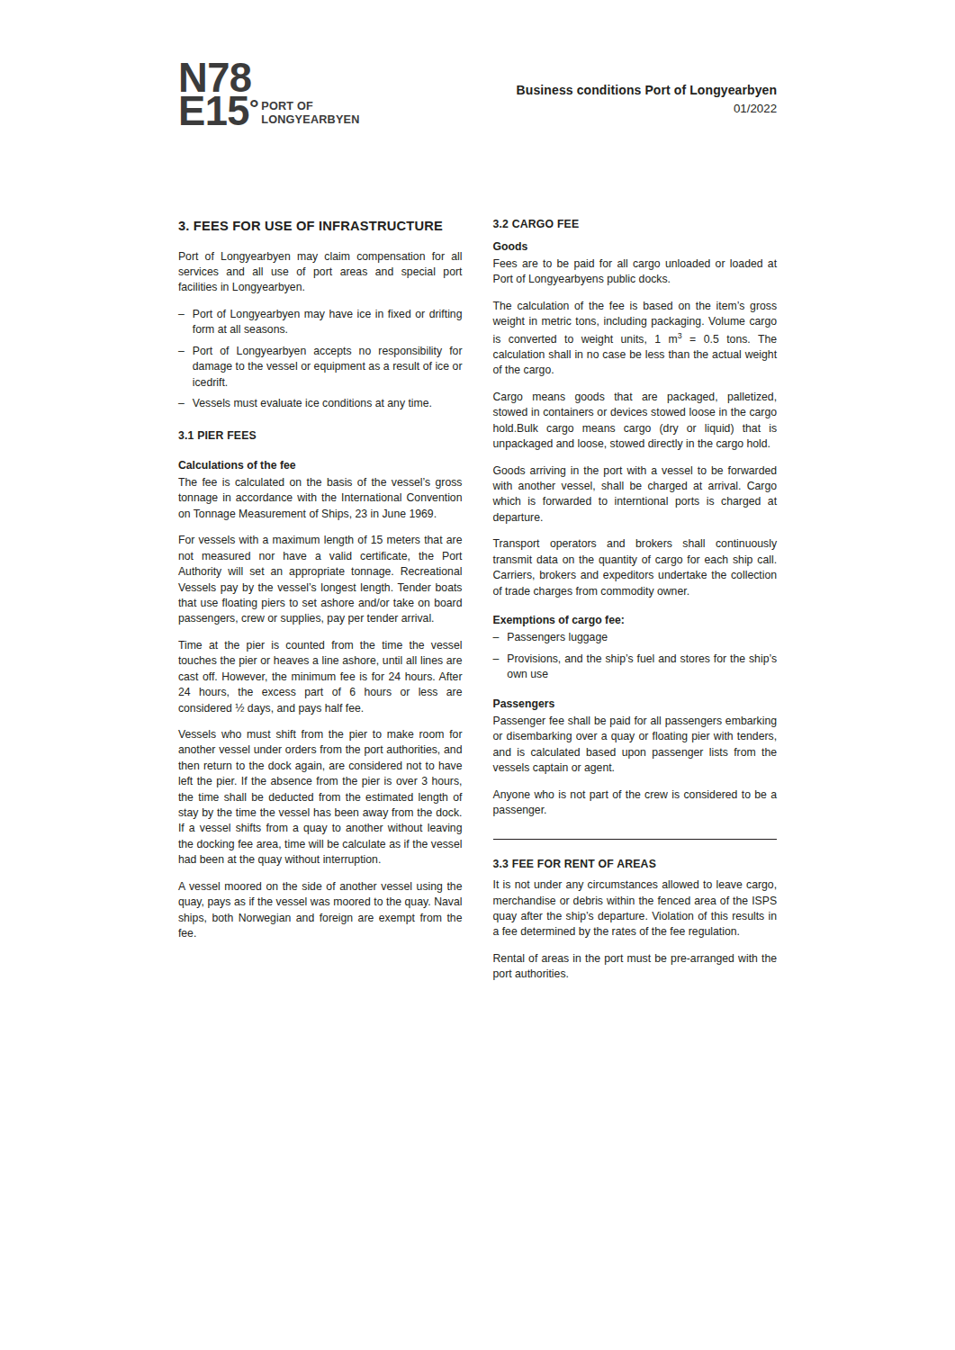N78 E15° PORT OF
LONGYEARBYEN
Business conditions Port of Longyearbyen
01/2022
3. FEES FOR USE OF INFRASTRUCTURE
Port of Longyearbyen may claim compensation for all services and all use of port areas and special port facilities in Longyearbyen.
Port of Longyearbyen may have ice in fixed or drifting form at all seasons.
Port of Longyearbyen accepts no responsibility for damage to the vessel or equipment as a result of ice or icedrift.
Vessels must evaluate ice conditions at any time.
3.1 PIER FEES
Calculations of the fee
The fee is calculated on the basis of the vessel’s gross tonnage in accordance with the International Convention on Tonnage Measurement of Ships, 23 in June 1969.
For vessels with a maximum length of 15 meters that are not measured nor have a valid certificate, the Port Authority will set an appropriate tonnage. Recreational Vessels pay by the vessel’s longest length. Tender boats that use floating piers to set ashore and/or take on board passengers, crew or supplies, pay per tender arrival.
Time at the pier is counted from the time the vessel touches the pier or heaves a line ashore, until all lines are cast off. However, the minimum fee is for 24 hours. After 24 hours, the excess part of 6 hours or less are considered ½ days, and pays half fee.
Vessels who must shift from the pier to make room for another vessel under orders from the port authorities, and then return to the dock again, are considered not to have left the pier. If the absence from the pier is over 3 hours, the time shall be deducted from the estimated length of stay by the time the vessel has been away from the dock. If a vessel shifts from a quay to another without leaving the docking fee area, time will be calculate as if the vessel had been at the quay without interruption.
A vessel moored on the side of another vessel using the quay, pays as if the vessel was moored to the quay. Naval ships, both Norwegian and foreign are exempt from the fee.
3.2 CARGO FEE
Goods
Fees are to be paid for all cargo unloaded or loaded at Port of Longyearbyens public docks.
The calculation of the fee is based on the item’s gross weight in metric tons, including packaging. Volume cargo is converted to weight units, 1 m3 = 0.5 tons. The calculation shall in no case be less than the actual weight of the cargo.
Cargo means goods that are packaged, palletized, stowed in containers or devices stowed loose in the cargo hold.Bulk cargo means cargo (dry or liquid) that is unpackaged and loose, stowed directly in the cargo hold.
Goods arriving in the port with a vessel to be forwarded with another vessel, shall be charged at arrival. Cargo which is forwarded to interntional ports is charged at departure.
Transport operators and brokers shall continuously transmit data on the quantity of cargo for each ship call. Carriers, brokers and expeditors undertake the collection of trade charges from commodity owner.
Exemptions of cargo fee:
Passengers luggage
Provisions, and the ship’s fuel and stores for the ship’s own use
Passengers
Passenger fee shall be paid for all passengers embarking or disembarking over a quay or floating pier with tenders, and is calculated based upon passenger lists from the vessels captain or agent.
Anyone who is not part of the crew is considered to be a passenger.
3.3 FEE FOR RENT OF AREAS
It is not under any circumstances allowed to leave cargo, merchandise or debris within the fenced area of the ISPS quay after the ship’s departure. Violation of this results in a fee determined by the rates of the fee regulation.
Rental of areas in the port must be pre-arranged with the port authorities.